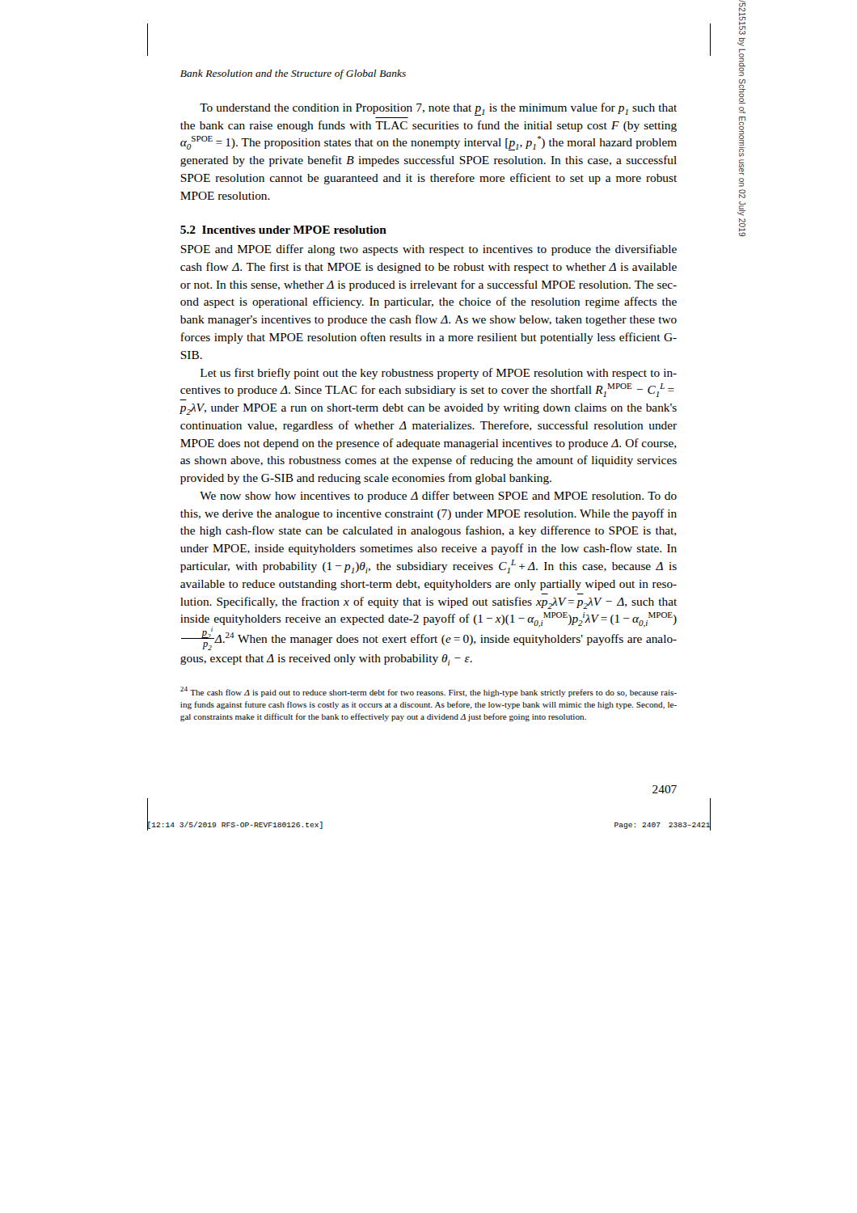Downloaded from https://academic.oup.com/rfs/article-abstract/32/6/2384/5215153 by London School of Economics user on 02 July 2019
Bank Resolution and the Structure of Global Banks
To understand the condition in Proposition 7, note that p1 is the minimum value for p1 such that the bank can raise enough funds with TLAC securities to fund the initial setup cost F (by setting α0SPOE = 1). The proposition states that on the nonempty interval [p1, p1*) the moral hazard problem generated by the private benefit B impedes successful SPOE resolution. In this case, a successful SPOE resolution cannot be guaranteed and it is therefore more efficient to set up a more robust MPOE resolution.
5.2 Incentives under MPOE resolution
SPOE and MPOE differ along two aspects with respect to incentives to produce the diversifiable cash flow Δ. The first is that MPOE is designed to be robust with respect to whether Δ is available or not. In this sense, whether Δ is produced is irrelevant for a successful MPOE resolution. The second aspect is operational efficiency. In particular, the choice of the resolution regime affects the bank manager's incentives to produce the cash flow Δ. As we show below, taken together these two forces imply that MPOE resolution often results in a more resilient but potentially less efficient G-SIB.
Let us first briefly point out the key robustness property of MPOE resolution with respect to incentives to produce Δ. Since TLAC for each subsidiary is set to cover the shortfall R1MPOE − C1L = p2λV, under MPOE a run on short-term debt can be avoided by writing down claims on the bank's continuation value, regardless of whether Δ materializes. Therefore, successful resolution under MPOE does not depend on the presence of adequate managerial incentives to produce Δ. Of course, as shown above, this robustness comes at the expense of reducing the amount of liquidity services provided by the G-SIB and reducing scale economies from global banking.
We now show how incentives to produce Δ differ between SPOE and MPOE resolution. To do this, we derive the analogue to incentive constraint (7) under MPOE resolution. While the payoff in the high cash-flow state can be calculated in analogous fashion, a key difference to SPOE is that, under MPOE, inside equityholders sometimes also receive a payoff in the low cash-flow state. In particular, with probability (1 − p1)θi, the subsidiary receives C1L + Δ. In this case, because Δ is available to reduce outstanding short-term debt, equityholders are only partially wiped out in resolution. Specifically, the fraction x of equity that is wiped out satisfies xp2λV = p2λV − Δ, such that inside equityholders receive an expected date-2 payoff of (1 − x)(1 − α0,iMPOE)p2iλV = (1 − α0,iMPOE)p2i p2 Δ.24 When the manager does not exert effort (e = 0), inside equityholders' payoffs are analogous, except that Δ is received only with probability θi − ε.
24 The cash flow Δ is paid out to reduce short-term debt for two reasons. First, the high-type bank strictly prefers to do so, because raising funds against future cash flows is costly as it occurs at a discount. As before, the low-type bank will mimic the high type. Second, legal constraints make it difficult for the bank to effectively pay out a dividend Δ just before going into resolution.
2407
[12:14 3/5/2019 RFS-OP-REVF180126.tex] Page: 2407 2383–2421